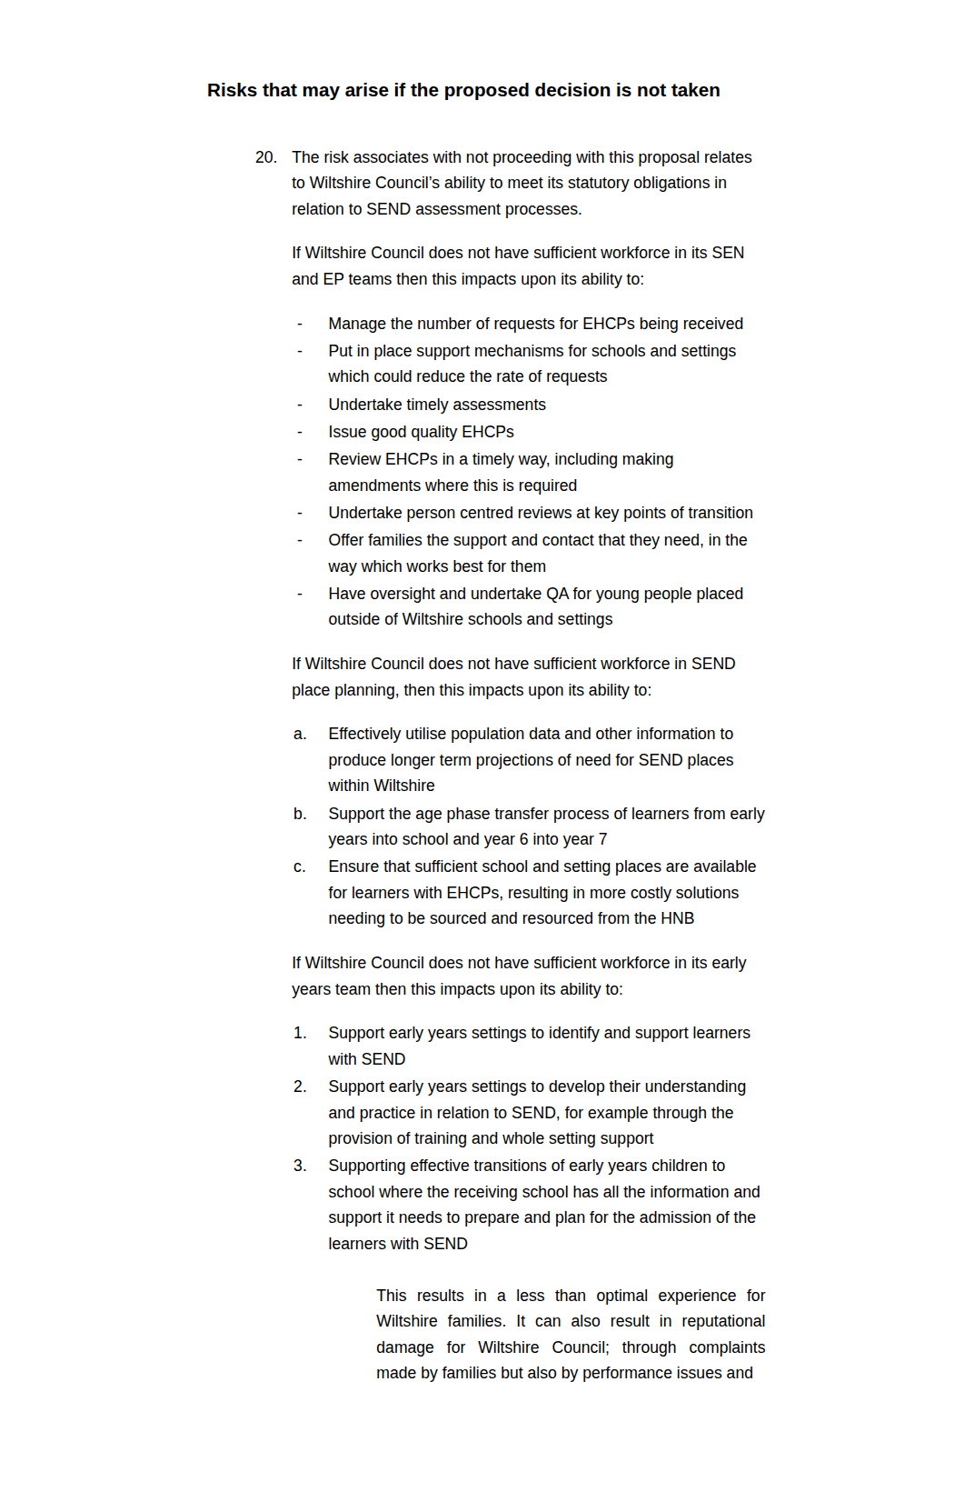Risks that may arise if the proposed decision is not taken
20. The risk associates with not proceeding with this proposal relates to Wiltshire Council’s ability to meet its statutory obligations in relation to SEND assessment processes.
If Wiltshire Council does not have sufficient workforce in its SEN and EP teams then this impacts upon its ability to:
Manage the number of requests for EHCPs being received
Put in place support mechanisms for schools and settings which could reduce the rate of requests
Undertake timely assessments
Issue good quality EHCPs
Review EHCPs in a timely way, including making amendments where this is required
Undertake person centred reviews at key points of transition
Offer families the support and contact that they need, in the way which works best for them
Have oversight and undertake QA for young people placed outside of Wiltshire schools and settings
If Wiltshire Council does not have sufficient workforce in SEND place planning, then this impacts upon its ability to:
Effectively utilise population data and other information to produce longer term projections of need for SEND places within Wiltshire
Support the age phase transfer process of learners from early years into school and year 6 into year 7
Ensure that sufficient school and setting places are available for learners with EHCPs, resulting in more costly solutions needing to be sourced and resourced from the HNB
If Wiltshire Council does not have sufficient workforce in its early years team then this impacts upon its ability to:
Support early years settings to identify and support learners with SEND
Support early years settings to develop their understanding and practice in relation to SEND, for example through the provision of training and whole setting support
Supporting effective transitions of early years children to school where the receiving school has all the information and support it needs to prepare and plan for the admission of the learners with SEND
This results in a less than optimal experience for Wiltshire families. It can also result in reputational damage for Wiltshire Council; through complaints made by families but also by performance issues and